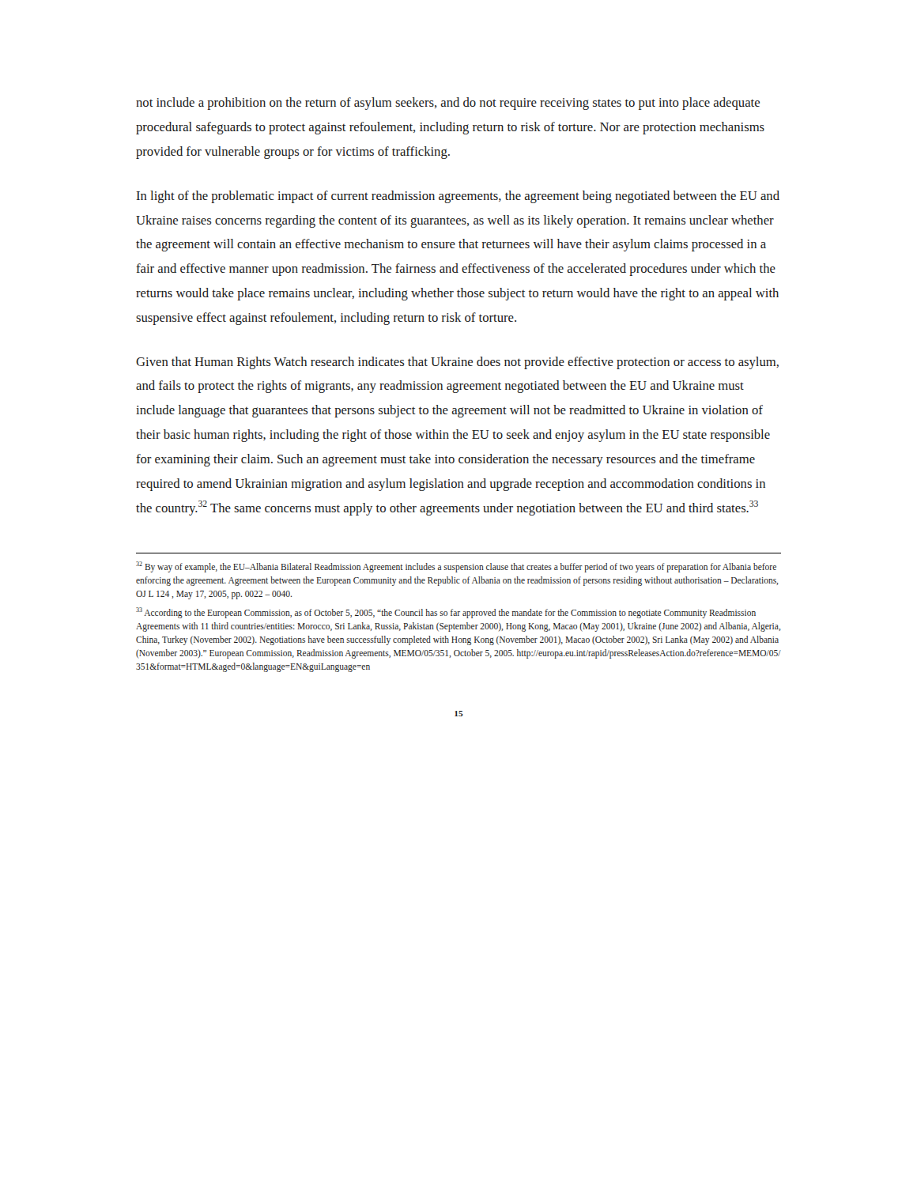not include a prohibition on the return of asylum seekers, and do not require receiving states to put into place adequate procedural safeguards to protect against refoulement, including return to risk of torture. Nor are protection mechanisms provided for vulnerable groups or for victims of trafficking.
In light of the problematic impact of current readmission agreements, the agreement being negotiated between the EU and Ukraine raises concerns regarding the content of its guarantees, as well as its likely operation. It remains unclear whether the agreement will contain an effective mechanism to ensure that returnees will have their asylum claims processed in a fair and effective manner upon readmission. The fairness and effectiveness of the accelerated procedures under which the returns would take place remains unclear, including whether those subject to return would have the right to an appeal with suspensive effect against refoulement, including return to risk of torture.
Given that Human Rights Watch research indicates that Ukraine does not provide effective protection or access to asylum, and fails to protect the rights of migrants, any readmission agreement negotiated between the EU and Ukraine must include language that guarantees that persons subject to the agreement will not be readmitted to Ukraine in violation of their basic human rights, including the right of those within the EU to seek and enjoy asylum in the EU state responsible for examining their claim. Such an agreement must take into consideration the necessary resources and the timeframe required to amend Ukrainian migration and asylum legislation and upgrade reception and accommodation conditions in the country.32 The same concerns must apply to other agreements under negotiation between the EU and third states.33
32 By way of example, the EU–Albania Bilateral Readmission Agreement includes a suspension clause that creates a buffer period of two years of preparation for Albania before enforcing the agreement. Agreement between the European Community and the Republic of Albania on the readmission of persons residing without authorisation – Declarations, OJ L 124 , May 17, 2005, pp. 0022 – 0040.
33 According to the European Commission, as of October 5, 2005, “the Council has so far approved the mandate for the Commission to negotiate Community Readmission Agreements with 11 third countries/entities: Morocco, Sri Lanka, Russia, Pakistan (September 2000), Hong Kong, Macao (May 2001), Ukraine (June 2002) and Albania, Algeria, China, Turkey (November 2002). Negotiations have been successfully completed with Hong Kong (November 2001), Macao (October 2002), Sri Lanka (May 2002) and Albania (November 2003).” European Commission, Readmission Agreements, MEMO/05/351, October 5, 2005. http://europa.eu.int/rapid/pressReleasesAction.do?reference=MEMO/05/351&format=HTML&aged=0&language=EN&guiLanguage=en
15